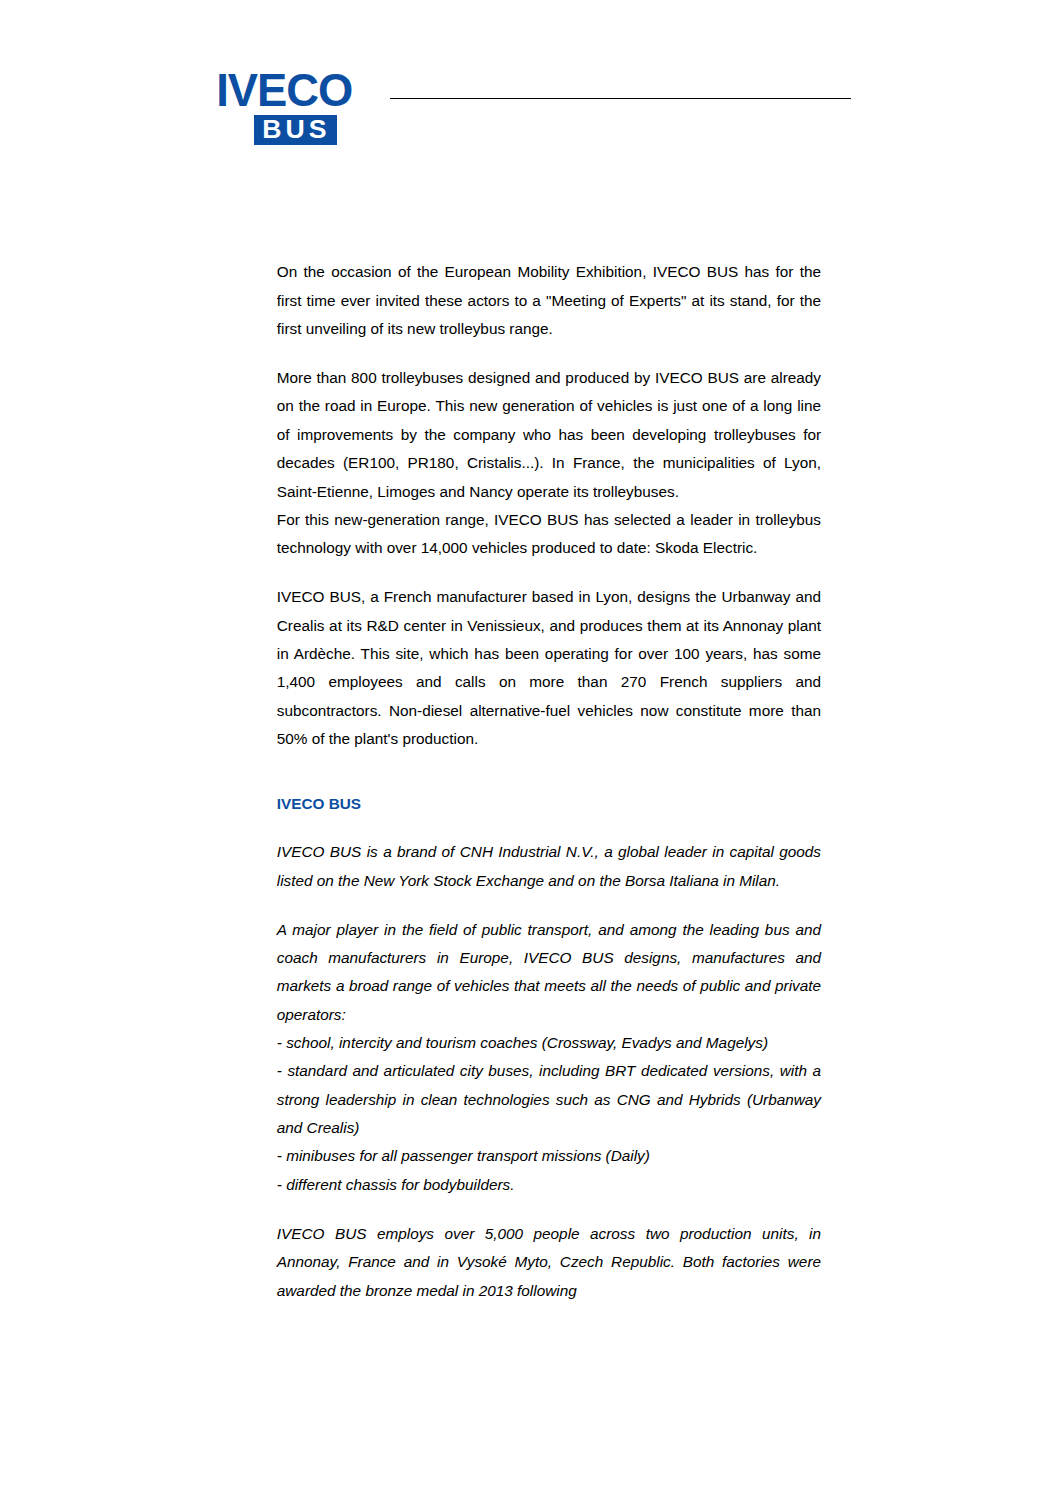IVECO BUS
On the occasion of the European Mobility Exhibition, IVECO BUS has for the first time ever invited these actors to a "Meeting of Experts" at its stand, for the first unveiling of its new trolleybus range.
More than 800 trolleybuses designed and produced by IVECO BUS are already on the road in Europe. This new generation of vehicles is just one of a long line of improvements by the company who has been developing trolleybuses for decades (ER100, PR180, Cristalis...). In France, the municipalities of Lyon, Saint-Etienne, Limoges and Nancy operate its trolleybuses.
For this new-generation range, IVECO BUS has selected a leader in trolleybus technology with over 14,000 vehicles produced to date: Skoda Electric.
IVECO BUS, a French manufacturer based in Lyon, designs the Urbanway and Crealis at its R&D center in Venissieux, and produces them at its Annonay plant in Ardèche. This site, which has been operating for over 100 years, has some 1,400 employees and calls on more than 270 French suppliers and subcontractors. Non-diesel alternative-fuel vehicles now constitute more than 50% of the plant's production.
IVECO BUS
IVECO BUS is a brand of CNH Industrial N.V., a global leader in capital goods listed on the New York Stock Exchange and on the Borsa Italiana in Milan.
A major player in the field of public transport, and among the leading bus and coach manufacturers in Europe, IVECO BUS designs, manufactures and markets a broad range of vehicles that meets all the needs of public and private operators:
- school, intercity and tourism coaches (Crossway, Evadys and Magelys)
- standard and articulated city buses, including BRT dedicated versions, with a strong leadership in clean technologies such as CNG and Hybrids (Urbanway and Crealis)
- minibuses for all passenger transport missions (Daily)
- different chassis for bodybuilders.
IVECO BUS employs over 5,000 people across two production units, in Annonay, France and in Vysoké Myto, Czech Republic. Both factories were awarded the bronze medal in 2013 following